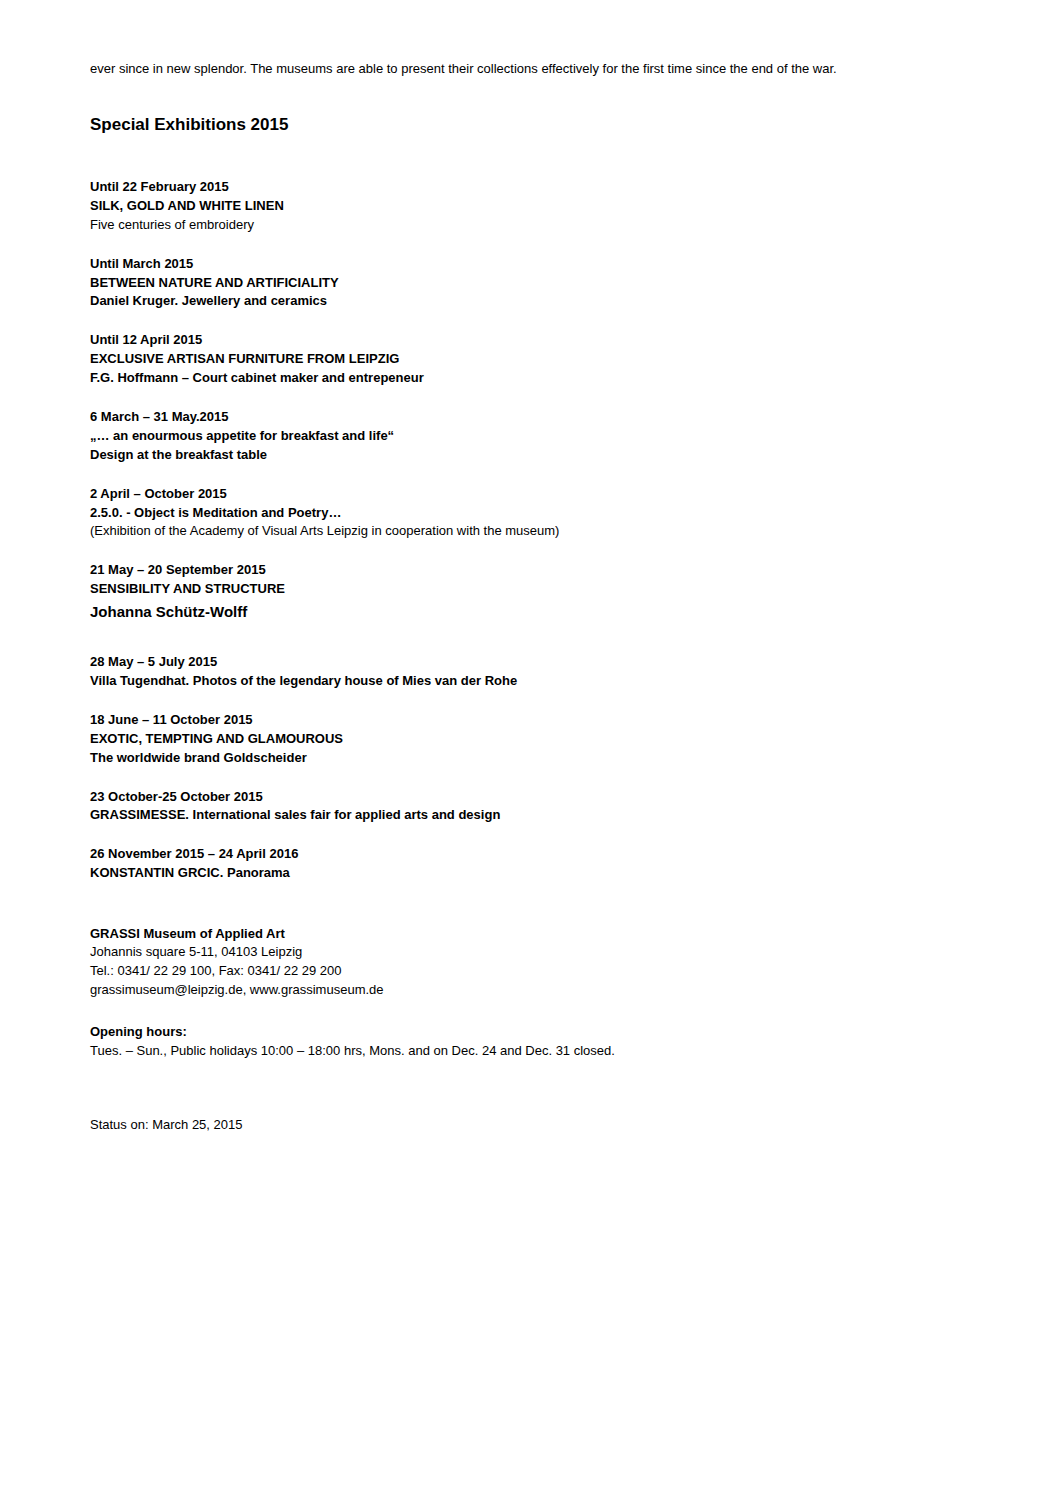ever since in new splendor. The museums are able to present their collections effectively for the first time since the end of the war.
Special Exhibitions 2015
Until 22 February 2015 SILK, GOLD AND WHITE LINEN Five centuries of embroidery
Until March 2015 BETWEEN NATURE AND ARTIFICIALITY Daniel Kruger. Jewellery and ceramics
Until 12 April 2015 EXCLUSIVE ARTISAN FURNITURE FROM LEIPZIG F.G. Hoffmann – Court cabinet maker and entrepeneur
6 March – 31 May.2015 „… an enourmous appetite for breakfast and life“ Design at the breakfast table
2 April – October 2015 2.5.0. - Object is Meditation and Poetry… (Exhibition of the Academy of Visual Arts Leipzig in cooperation with the museum)
21 May – 20 September 2015 SENSIBILITY AND STRUCTURE Johanna Schütz-Wolff
28 May – 5 July 2015 Villa Tugendhat. Photos of the legendary house of Mies van der Rohe
18 June – 11 October 2015 EXOTIC, TEMPTING AND GLAMOUROUS The worldwide brand Goldscheider
23 October-25 October 2015 GRASSIMESSE. International sales fair for applied arts and design
26 November 2015 – 24 April 2016 KONSTANTIN GRCIC. Panorama
GRASSI Museum of Applied Art Johannis square 5-11, 04103 Leipzig
Tel.: 0341/ 22 29 100, Fax: 0341/ 22 29 200
grassimuseum@leipzig.de, www.grassimuseum.de
Opening hours: Tues. – Sun., Public holidays 10:00 – 18:00 hrs, Mons. and on Dec. 24 and Dec. 31 closed.
Status on: March 25, 2015